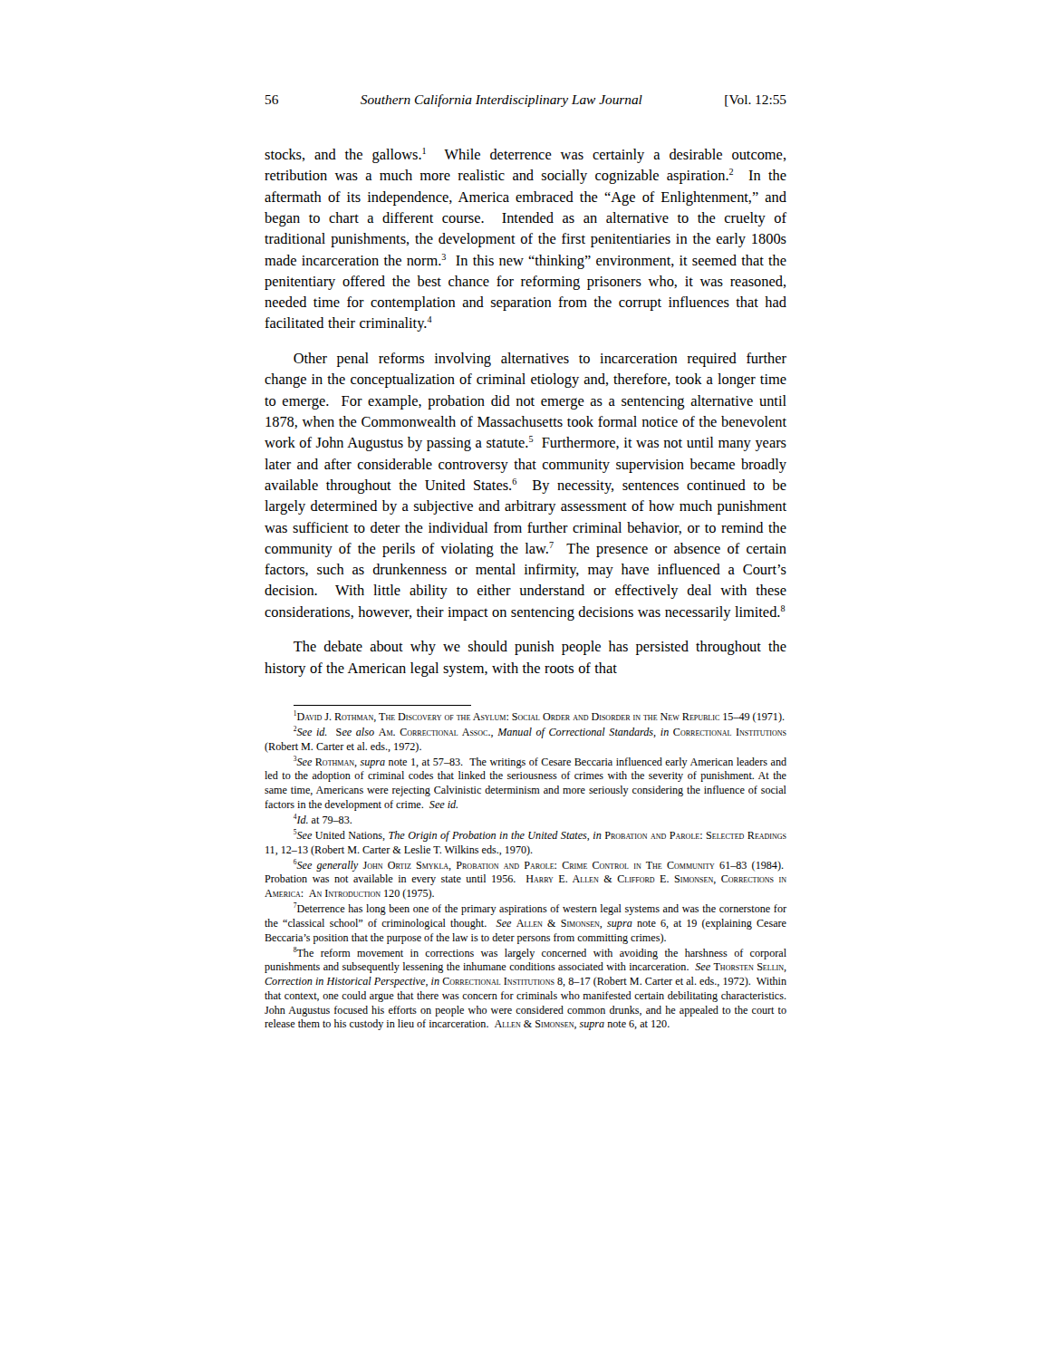56 Southern California Interdisciplinary Law Journal [Vol. 12:55
stocks, and the gallows.1 While deterrence was certainly a desirable outcome, retribution was a much more realistic and socially cognizable aspiration.2 In the aftermath of its independence, America embraced the “Age of Enlightenment,” and began to chart a different course. Intended as an alternative to the cruelty of traditional punishments, the development of the first penitentiaries in the early 1800s made incarceration the norm.3 In this new “thinking” environment, it seemed that the penitentiary offered the best chance for reforming prisoners who, it was reasoned, needed time for contemplation and separation from the corrupt influences that had facilitated their criminality.4
Other penal reforms involving alternatives to incarceration required further change in the conceptualization of criminal etiology and, therefore, took a longer time to emerge. For example, probation did not emerge as a sentencing alternative until 1878, when the Commonwealth of Massachusetts took formal notice of the benevolent work of John Augustus by passing a statute.5 Furthermore, it was not until many years later and after considerable controversy that community supervision became broadly available throughout the United States.6 By necessity, sentences continued to be largely determined by a subjective and arbitrary assessment of how much punishment was sufficient to deter the individual from further criminal behavior, or to remind the community of the perils of violating the law.7 The presence or absence of certain factors, such as drunkenness or mental infirmity, may have influenced a Court’s decision. With little ability to either understand or effectively deal with these considerations, however, their impact on sentencing decisions was necessarily limited.8
The debate about why we should punish people has persisted throughout the history of the American legal system, with the roots of that
1David J. Rothman, The Discovery of the Asylum: Social Order and Disorder in the New Republic 15–49 (1971).
2See id. See also Am. Correctional Assoc., Manual of Correctional Standards, in Correctional Institutions (Robert M. Carter et al. eds., 1972).
3See Rothman, supra note 1, at 57–83. The writings of Cesare Beccaria influenced early American leaders and led to the adoption of criminal codes that linked the seriousness of crimes with the severity of punishment. At the same time, Americans were rejecting Calvinistic determinism and more seriously considering the influence of social factors in the development of crime. See id.
4Id. at 79–83.
5See United Nations, The Origin of Probation in the United States, in Probation and Parole: Selected Readings 11, 12–13 (Robert M. Carter & Leslie T. Wilkins eds., 1970).
6See generally John Ortiz Smykla, Probation and Parole: Crime Control in The Community 61–83 (1984). Probation was not available in every state until 1956. Harry E. Allen & Clifford E. Simonsen, Corrections in America: An Introduction 120 (1975).
7Deterrence has long been one of the primary aspirations of western legal systems and was the cornerstone for the “classical school” of criminological thought. See Allen & Simonsen, supra note 6, at 19 (explaining Cesare Beccaria’s position that the purpose of the law is to deter persons from committing crimes).
8The reform movement in corrections was largely concerned with avoiding the harshness of corporal punishments and subsequently lessening the inhumane conditions associated with incarceration. See Thorsten Sellin, Correction in Historical Perspective, in Correctional Institutions 8, 8–17 (Robert M. Carter et al. eds., 1972). Within that context, one could argue that there was concern for criminals who manifested certain debilitating characteristics. John Augustus focused his efforts on people who were considered common drunks, and he appealed to the court to release them to his custody in lieu of incarceration. Allen & Simonsen, supra note 6, at 120.